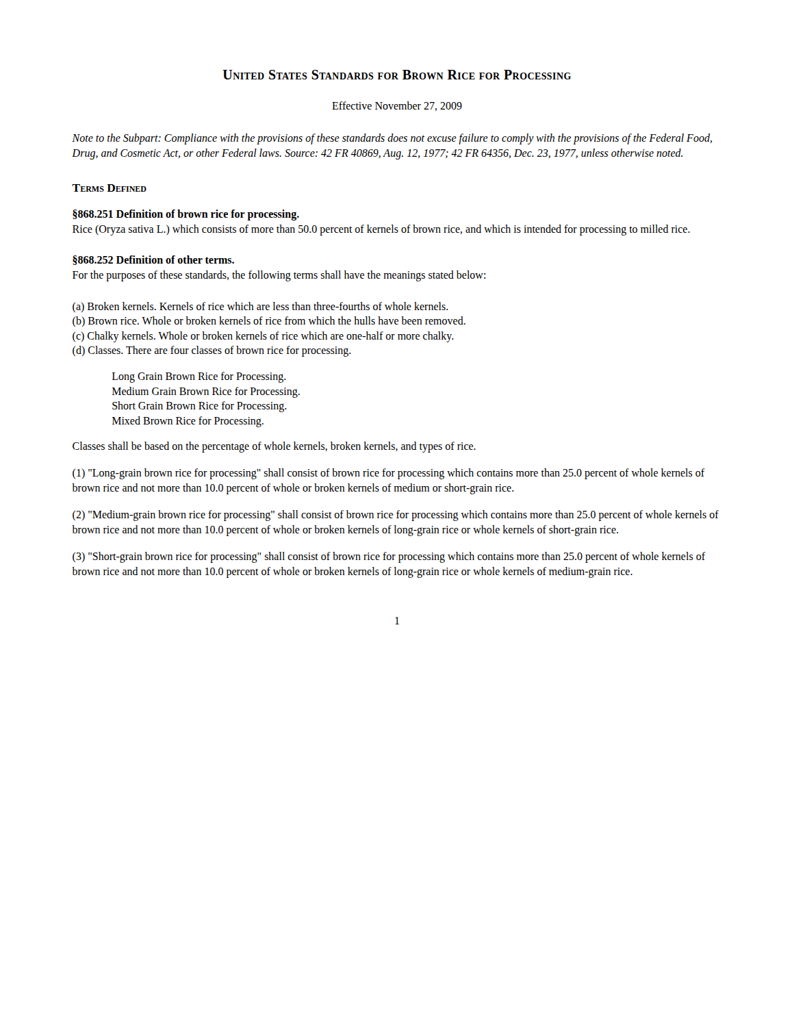United States Standards for Brown Rice for Processing
Effective November 27, 2009
Note to the Subpart: Compliance with the provisions of these standards does not excuse failure to comply with the provisions of the Federal Food, Drug, and Cosmetic Act, or other Federal laws. Source: 42 FR 40869, Aug. 12, 1977; 42 FR 64356, Dec. 23, 1977, unless otherwise noted.
Terms Defined
§868.251 Definition of brown rice for processing.
Rice (Oryza sativa L.) which consists of more than 50.0 percent of kernels of brown rice, and which is intended for processing to milled rice.
§868.252 Definition of other terms.
For the purposes of these standards, the following terms shall have the meanings stated below:
(a) Broken kernels. Kernels of rice which are less than three-fourths of whole kernels.
(b) Brown rice. Whole or broken kernels of rice from which the hulls have been removed.
(c) Chalky kernels. Whole or broken kernels of rice which are one-half or more chalky.
(d) Classes. There are four classes of brown rice for processing.
Long Grain Brown Rice for Processing.
Medium Grain Brown Rice for Processing.
Short Grain Brown Rice for Processing.
Mixed Brown Rice for Processing.
Classes shall be based on the percentage of whole kernels, broken kernels, and types of rice.
(1) "Long-grain brown rice for processing" shall consist of brown rice for processing which contains more than 25.0 percent of whole kernels of brown rice and not more than 10.0 percent of whole or broken kernels of medium or short-grain rice.
(2) "Medium-grain brown rice for processing" shall consist of brown rice for processing which contains more than 25.0 percent of whole kernels of brown rice and not more than 10.0 percent of whole or broken kernels of long-grain rice or whole kernels of short-grain rice.
(3) "Short-grain brown rice for processing" shall consist of brown rice for processing which contains more than 25.0 percent of whole kernels of brown rice and not more than 10.0 percent of whole or broken kernels of long-grain rice or whole kernels of medium-grain rice.
1